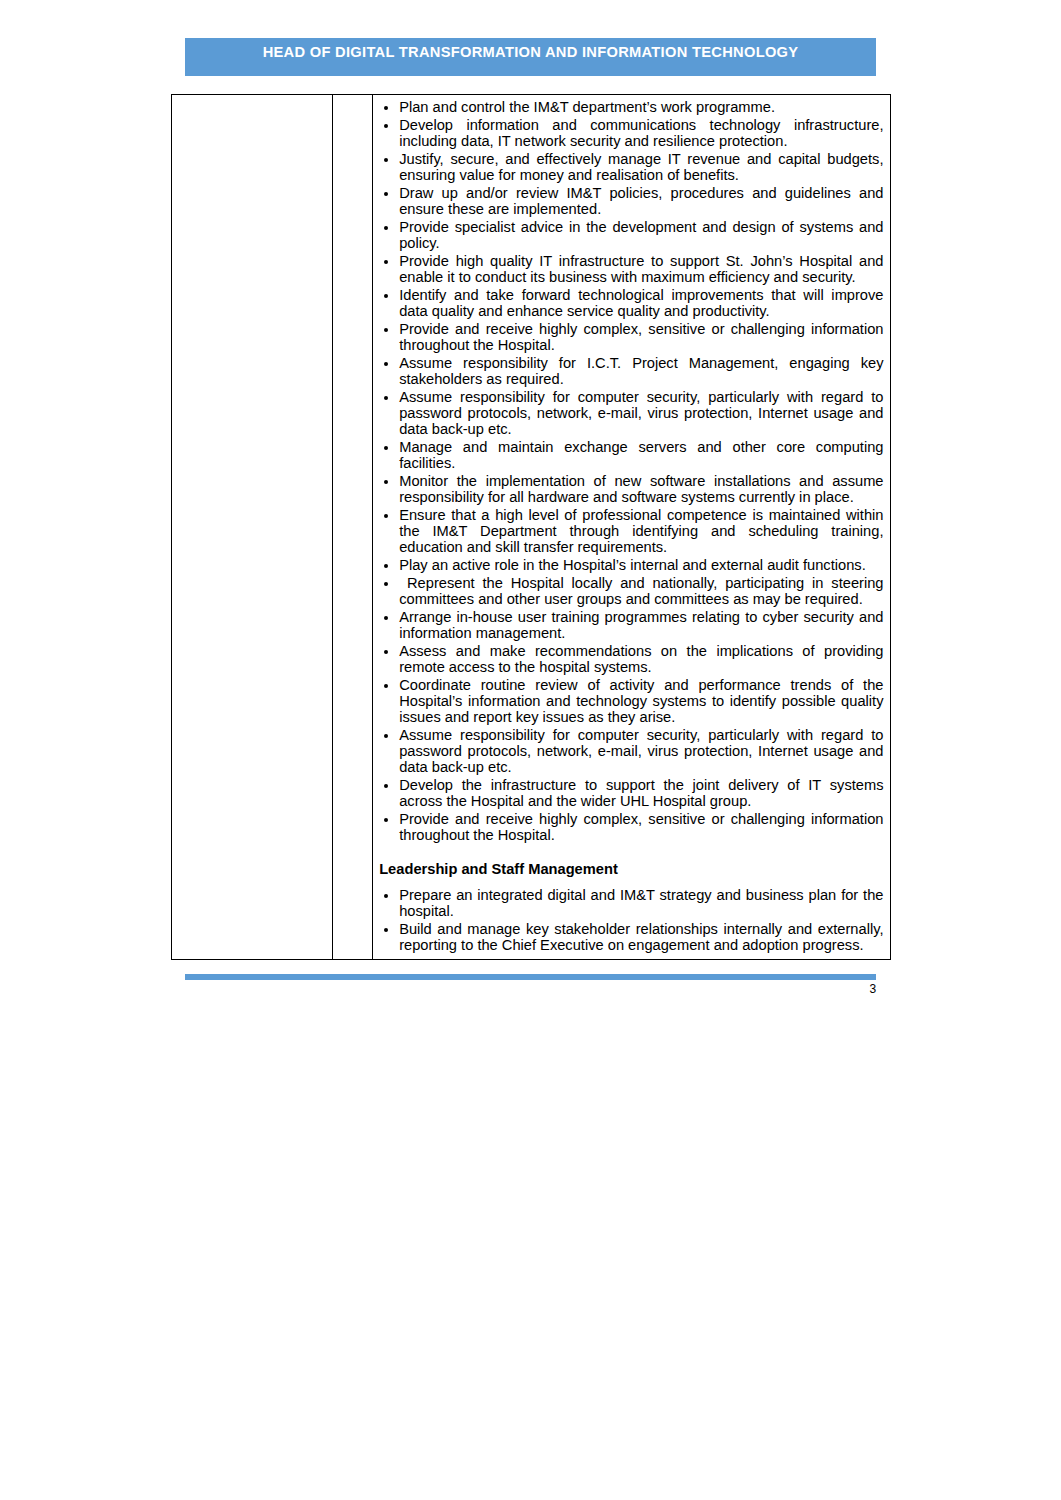HEAD OF DIGITAL TRANSFORMATION AND INFORMATION TECHNOLOGY
SERVICES
| | | Plan and control the IM&T department’s work programme. Develop information and communications technology infrastructure, including data, IT network security and resilience protection. Justify, secure, and effectively manage IT revenue and capital budgets, ensuring value for money and realisation of benefits. Draw up and/or review IM&T policies, procedures and guidelines and ensure these are implemented. Provide specialist advice in the development and design of systems and policy. Provide high quality IT infrastructure to support St. John’s Hospital and enable it to conduct its business with maximum efficiency and security. Identify and take forward technological improvements that will improve data quality and enhance service quality and productivity. Provide and receive highly complex, sensitive or challenging information throughout the Hospital. Assume responsibility for I.C.T. Project Management, engaging key stakeholders as required. Assume responsibility for computer security, particularly with regard to password protocols, network, e-mail, virus protection, Internet usage and data back-up etc. Manage and maintain exchange servers and other core computing facilities. Monitor the implementation of new software installations and assume responsibility for all hardware and software systems currently in place. Ensure that a high level of professional competence is maintained within the IM&T Department through identifying and scheduling training, education and skill transfer requirements. Play an active role in the Hospital’s internal and external audit functions. Represent the Hospital locally and nationally, participating in steering committees and other user groups and committees as may be required. Arrange in-house user training programmes relating to cyber security and information management. Assess and make recommendations on the implications of providing remote access to the hospital systems. Coordinate routine review of activity and performance trends of the Hospital’s information and technology systems to identify possible quality issues and report key issues as they arise. Assume responsibility for computer security, particularly with regard to password protocols, network, e-mail, virus protection, Internet usage and data back-up etc. Develop the infrastructure to support the joint delivery of IT systems across the Hospital and the wider UHL Hospital group. Provide and receive highly complex, sensitive or challenging information throughout the Hospital. Leadership and Staff Management Prepare an integrated digital and IM&T strategy and business plan for the hospital. Build and manage key stakeholder relationships internally and externally, reporting to the Chief Executive on engagement and adoption progress. |
3